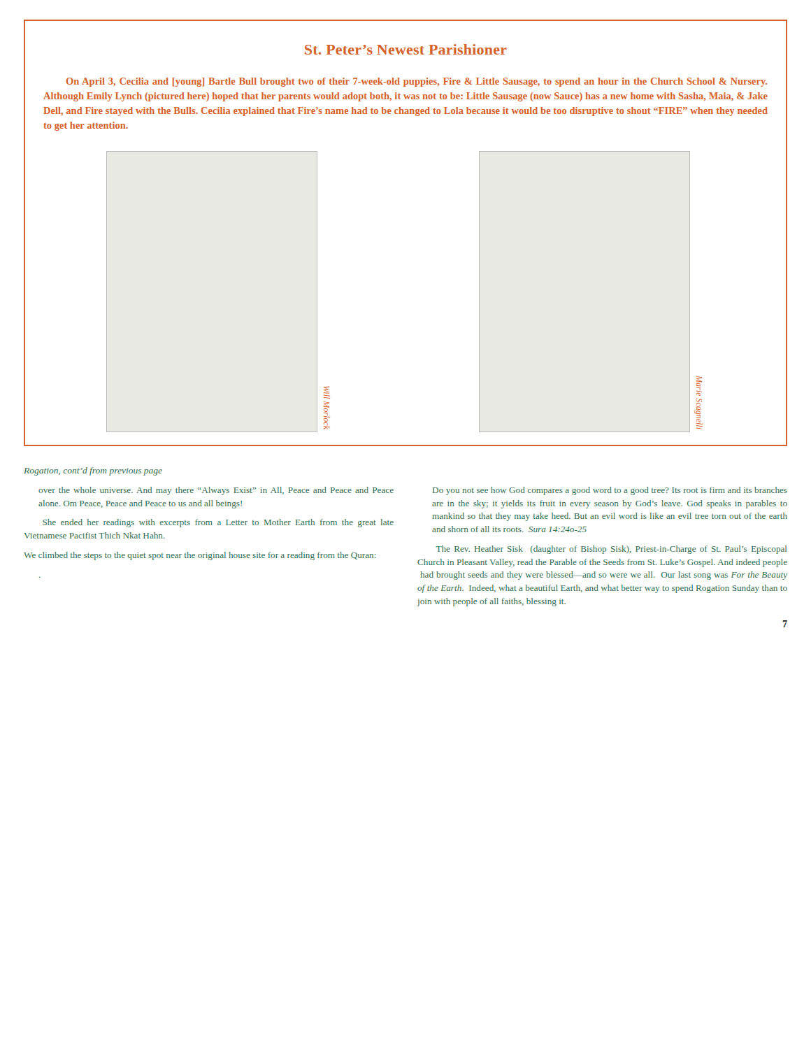St. Peter’s Newest Parishioner
On April 3, Cecilia and [young] Bartle Bull brought two of their 7-week-old puppies, Fire & Little Sausage, to spend an hour in the Church School & Nursery. Although Emily Lynch (pictured here) hoped that her parents would adopt both, it was not to be: Little Sausage (now Sauce) has a new home with Sasha, Maia, & Jake Dell, and Fire stayed with the Bulls. Cecilia explained that Fire’s name had to be changed to Lola because it would be too disruptive to shout “FIRE” when they needed to get her attention.
Will Morlock
Marie Scagnelli
Rogation, cont’d from previous page
over the whole universe. And may there “Always Exist” in All, Peace and Peace and Peace alone. Om Peace, Peace and Peace to us and all beings!
She ended her readings with excerpts from a Letter to Mother Earth from the great late Vietnamese Pacifist Thich Nkat Hahn.
We climbed the steps to the quiet spot near the original house site for a reading from the Quran:
.
Do you not see how God compares a good word to a good tree? Its root is firm and its branches are in the sky; it yields its fruit in every season by God’s leave. God speaks in parables to mankind so that they may take heed. But an evil word is like an evil tree torn out of the earth and shorn of all its roots. Sura 14:24o-25
The Rev. Heather Sisk (daughter of Bishop Sisk), Priest-in-Charge of St. Paul’s Episcopal Church in Pleasant Valley, read the Parable of the Seeds from St. Luke’s Gospel. And indeed people had brought seeds and they were blessed—and so were we all. Our last song was For the Beauty of the Earth. Indeed, what a beautiful Earth, and what better way to spend Rogation Sunday than to join with people of all faiths, blessing it.
7